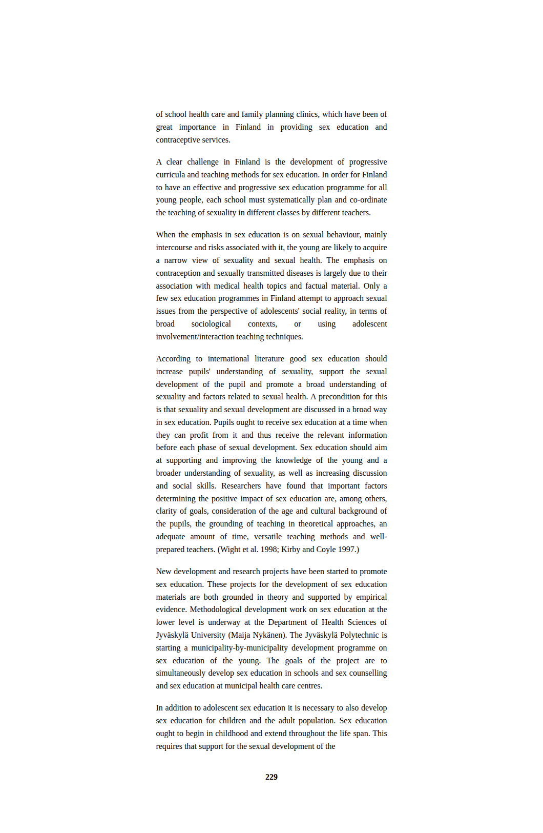of school health care and family planning clinics, which have been of great importance in Finland in providing sex education and contraceptive services.
A clear challenge in Finland is the development of progressive curricula and teaching methods for sex education. In order for Finland to have an effective and progressive sex education programme for all young people, each school must systematically plan and co-ordinate the teaching of sexuality in different classes by different teachers.
When the emphasis in sex education is on sexual behaviour, mainly intercourse and risks associated with it, the young are likely to acquire a narrow view of sexuality and sexual health. The emphasis on contraception and sexually transmitted diseases is largely due to their association with medical health topics and factual material. Only a few sex education programmes in Finland attempt to approach sexual issues from the perspective of adolescents' social reality, in terms of broad sociological contexts, or using adolescent involvement/interaction teaching techniques.
According to international literature good sex education should increase pupils' understanding of sexuality, support the sexual development of the pupil and promote a broad understanding of sexuality and factors related to sexual health. A precondition for this is that sexuality and sexual development are discussed in a broad way in sex education. Pupils ought to receive sex education at a time when they can profit from it and thus receive the relevant information before each phase of sexual development. Sex education should aim at supporting and improving the knowledge of the young and a broader understanding of sexuality, as well as increasing discussion and social skills. Researchers have found that important factors determining the positive impact of sex education are, among others, clarity of goals, consideration of the age and cultural background of the pupils, the grounding of teaching in theoretical approaches, an adequate amount of time, versatile teaching methods and well-prepared teachers. (Wight et al. 1998; Kirby and Coyle 1997.)
New development and research projects have been started to promote sex education. These projects for the development of sex education materials are both grounded in theory and supported by empirical evidence. Methodological development work on sex education at the lower level is underway at the Department of Health Sciences of Jyväskylä University (Maija Nykänen). The Jyväskylä Polytechnic is starting a municipality-by-municipality development programme on sex education of the young. The goals of the project are to simultaneously develop sex education in schools and sex counselling and sex education at municipal health care centres.
In addition to adolescent sex education it is necessary to also develop sex education for children and the adult population. Sex education ought to begin in childhood and extend throughout the life span. This requires that support for the sexual development of the
229